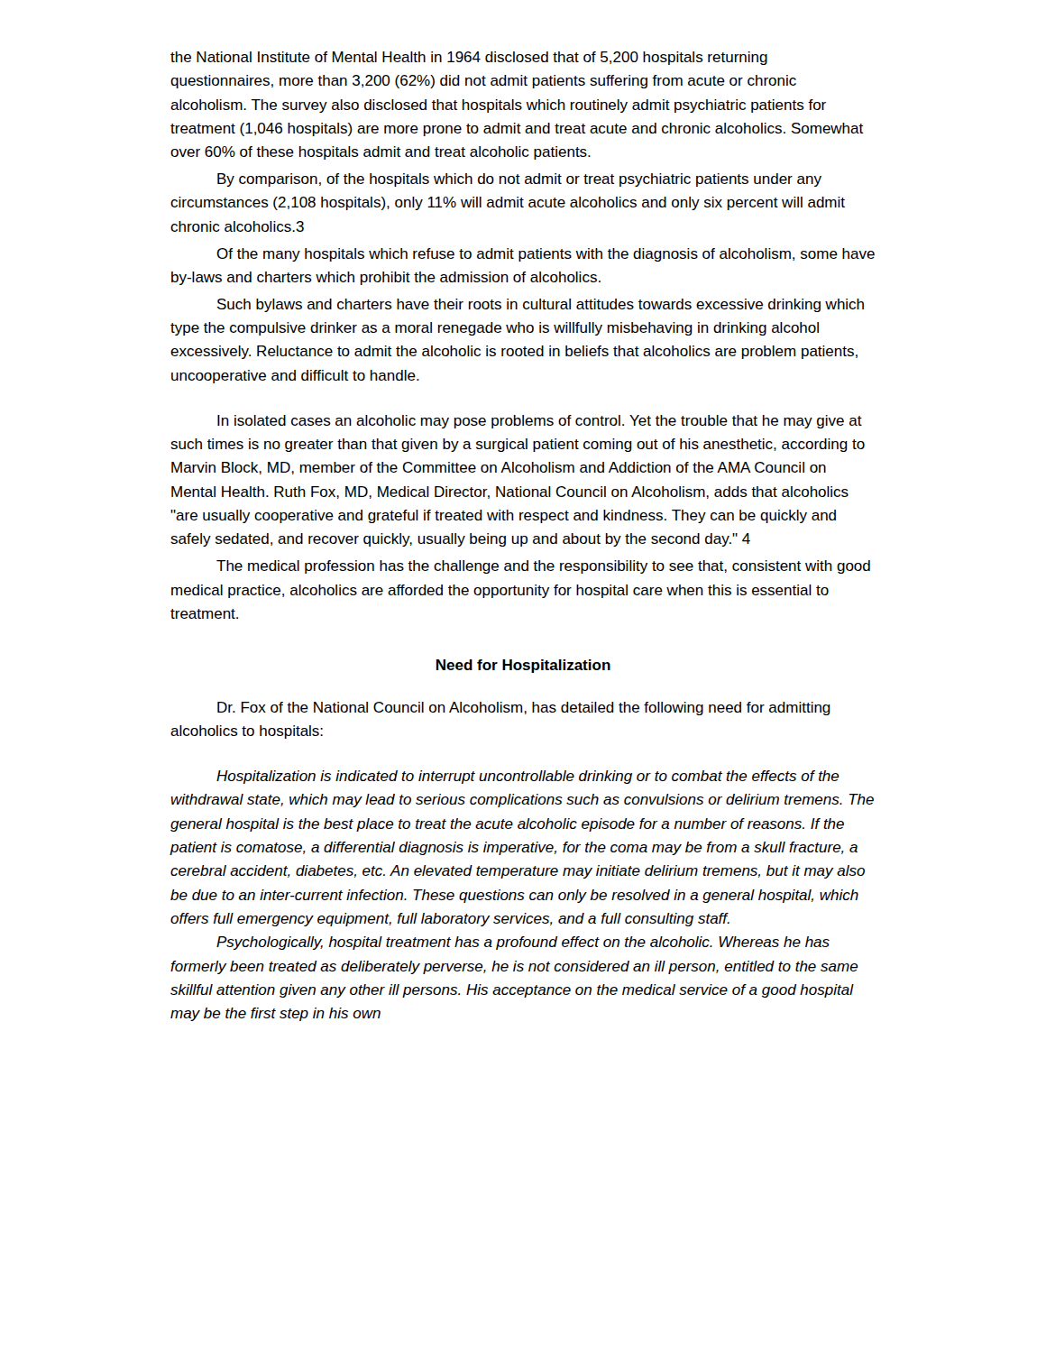the National Institute of Mental Health in 1964 disclosed that of 5,200 hospitals returning questionnaires, more than 3,200 (62%) did not admit patients suffering from acute or chronic alcoholism. The survey also disclosed that hospitals which routinely admit psychiatric patients for treatment (1,046 hospitals) are more prone to admit and treat acute and chronic alcoholics. Somewhat over 60% of these hospitals admit and treat alcoholic patients.
By comparison, of the hospitals which do not admit or treat psychiatric patients under any circumstances (2,108 hospitals), only 11% will admit acute alcoholics and only six percent will admit chronic alcoholics.3
Of the many hospitals which refuse to admit patients with the diagnosis of alcoholism, some have by-laws and charters which prohibit the admission of alcoholics.
Such bylaws and charters have their roots in cultural attitudes towards excessive drinking which type the compulsive drinker as a moral renegade who is willfully misbehaving in drinking alcohol excessively. Reluctance to admit the alcoholic is rooted in beliefs that alcoholics are problem patients, uncooperative and difficult to handle.
In isolated cases an alcoholic may pose problems of control. Yet the trouble that he may give at such times is no greater than that given by a surgical patient coming out of his anesthetic, according to Marvin Block, MD, member of the Committee on Alcoholism and Addiction of the AMA Council on Mental Health. Ruth Fox, MD, Medical Director, National Council on Alcoholism, adds that alcoholics "are usually cooperative and grateful if treated with respect and kindness. They can be quickly and safely sedated, and recover quickly, usually being up and about by the second day." 4
The medical profession has the challenge and the responsibility to see that, consistent with good medical practice, alcoholics are afforded the opportunity for hospital care when this is essential to treatment.
Need for Hospitalization
Dr. Fox of the National Council on Alcoholism, has detailed the following need for admitting alcoholics to hospitals:
Hospitalization is indicated to interrupt uncontrollable drinking or to combat the effects of the withdrawal state, which may lead to serious complications such as convulsions or delirium tremens. The general hospital is the best place to treat the acute alcoholic episode for a number of reasons. If the patient is comatose, a differential diagnosis is imperative, for the coma may be from a skull fracture, a cerebral accident, diabetes, etc. An elevated temperature may initiate delirium tremens, but it may also be due to an inter-current infection. These questions can only be resolved in a general hospital, which offers full emergency equipment, full laboratory services, and a full consulting staff.
Psychologically, hospital treatment has a profound effect on the alcoholic. Whereas he has formerly been treated as deliberately perverse, he is not considered an ill person, entitled to the same skillful attention given any other ill persons. His acceptance on the medical service of a good hospital may be the first step in his own